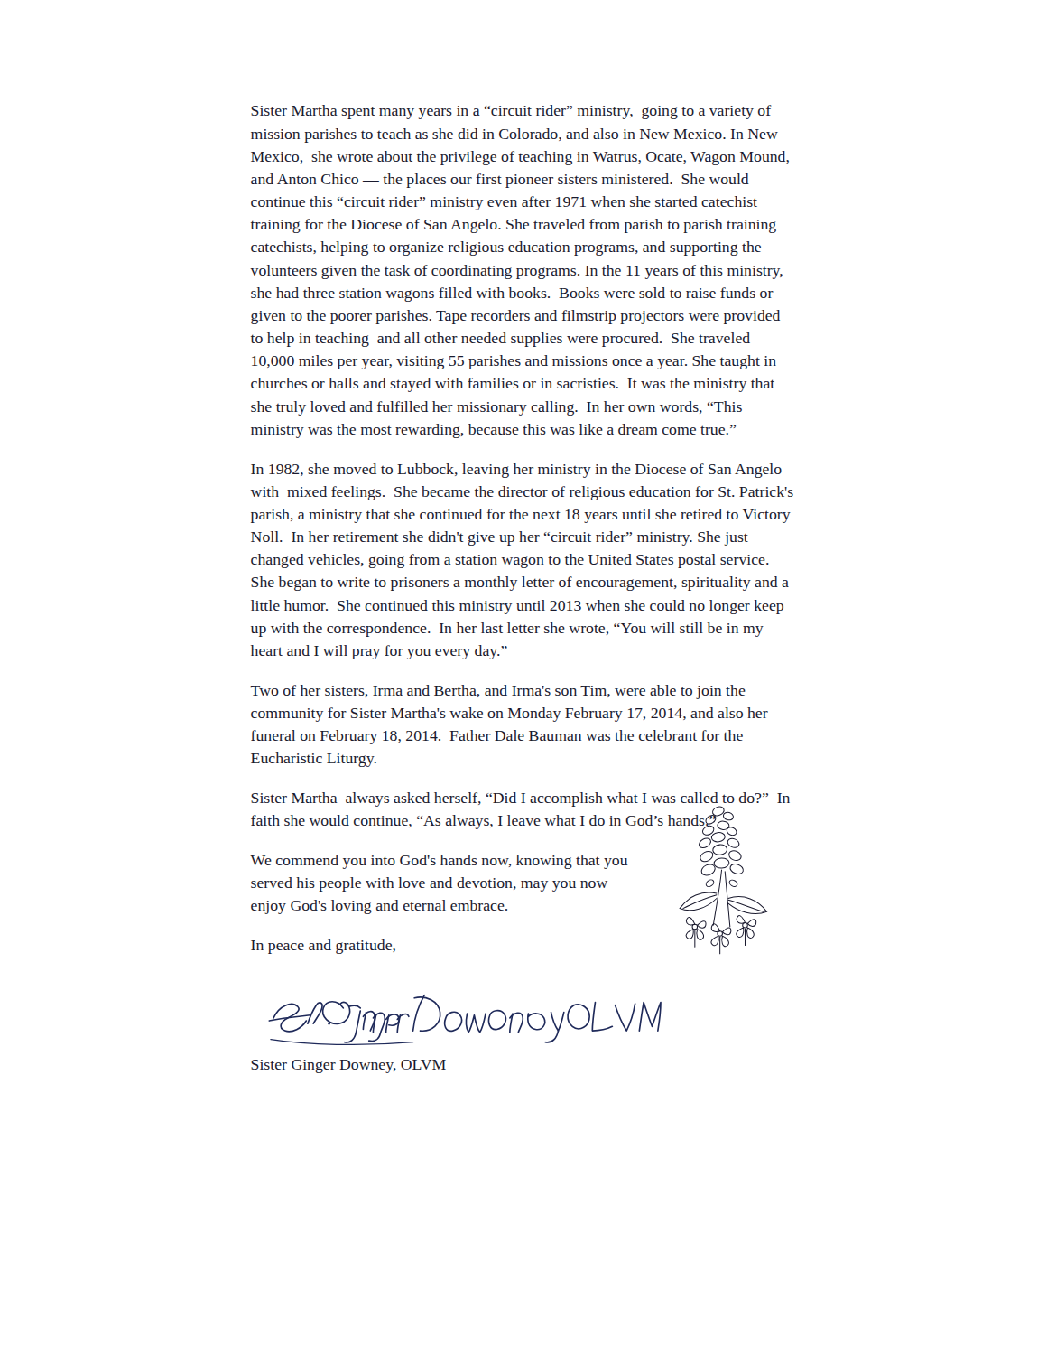Sister Martha spent many years in a “circuit rider” ministry, going to a variety of mission parishes to teach as she did in Colorado, and also in New Mexico. In New Mexico, she wrote about the privilege of teaching in Watrus, Ocate, Wagon Mound, and Anton Chico — the places our first pioneer sisters ministered. She would continue this “circuit rider” ministry even after 1971 when she started catechist training for the Diocese of San Angelo. She traveled from parish to parish training catechists, helping to organize religious education programs, and supporting the volunteers given the task of coordinating programs. In the 11 years of this ministry, she had three station wagons filled with books. Books were sold to raise funds or given to the poorer parishes. Tape recorders and filmstrip projectors were provided to help in teaching and all other needed supplies were procured. She traveled 10,000 miles per year, visiting 55 parishes and missions once a year. She taught in churches or halls and stayed with families or in sacristies. It was the ministry that she truly loved and fulfilled her missionary calling. In her own words, “This ministry was the most rewarding, because this was like a dream come true.”
In 1982, she moved to Lubbock, leaving her ministry in the Diocese of San Angelo with mixed feelings. She became the director of religious education for St. Patrick's parish, a ministry that she continued for the next 18 years until she retired to Victory Noll. In her retirement she didn't give up her “circuit rider” ministry. She just changed vehicles, going from a station wagon to the United States postal service. She began to write to prisoners a monthly letter of encouragement, spirituality and a little humor. She continued this ministry until 2013 when she could no longer keep up with the correspondence. In her last letter she wrote, “You will still be in my heart and I will pray for you every day.”
Two of her sisters, Irma and Bertha, and Irma's son Tim, were able to join the community for Sister Martha's wake on Monday February 17, 2014, and also her funeral on February 18, 2014. Father Dale Bauman was the celebrant for the Eucharistic Liturgy.
Sister Martha always asked herself, “Did I accomplish what I was called to do?” In faith she would continue, “As always, I leave what I do in God’s hands.”
We commend you into God's hands now, knowing that you served his people with love and devotion, may you now enjoy God's loving and eternal embrace.
In peace and gratitude,
Sister Ginger Downey, OLVM